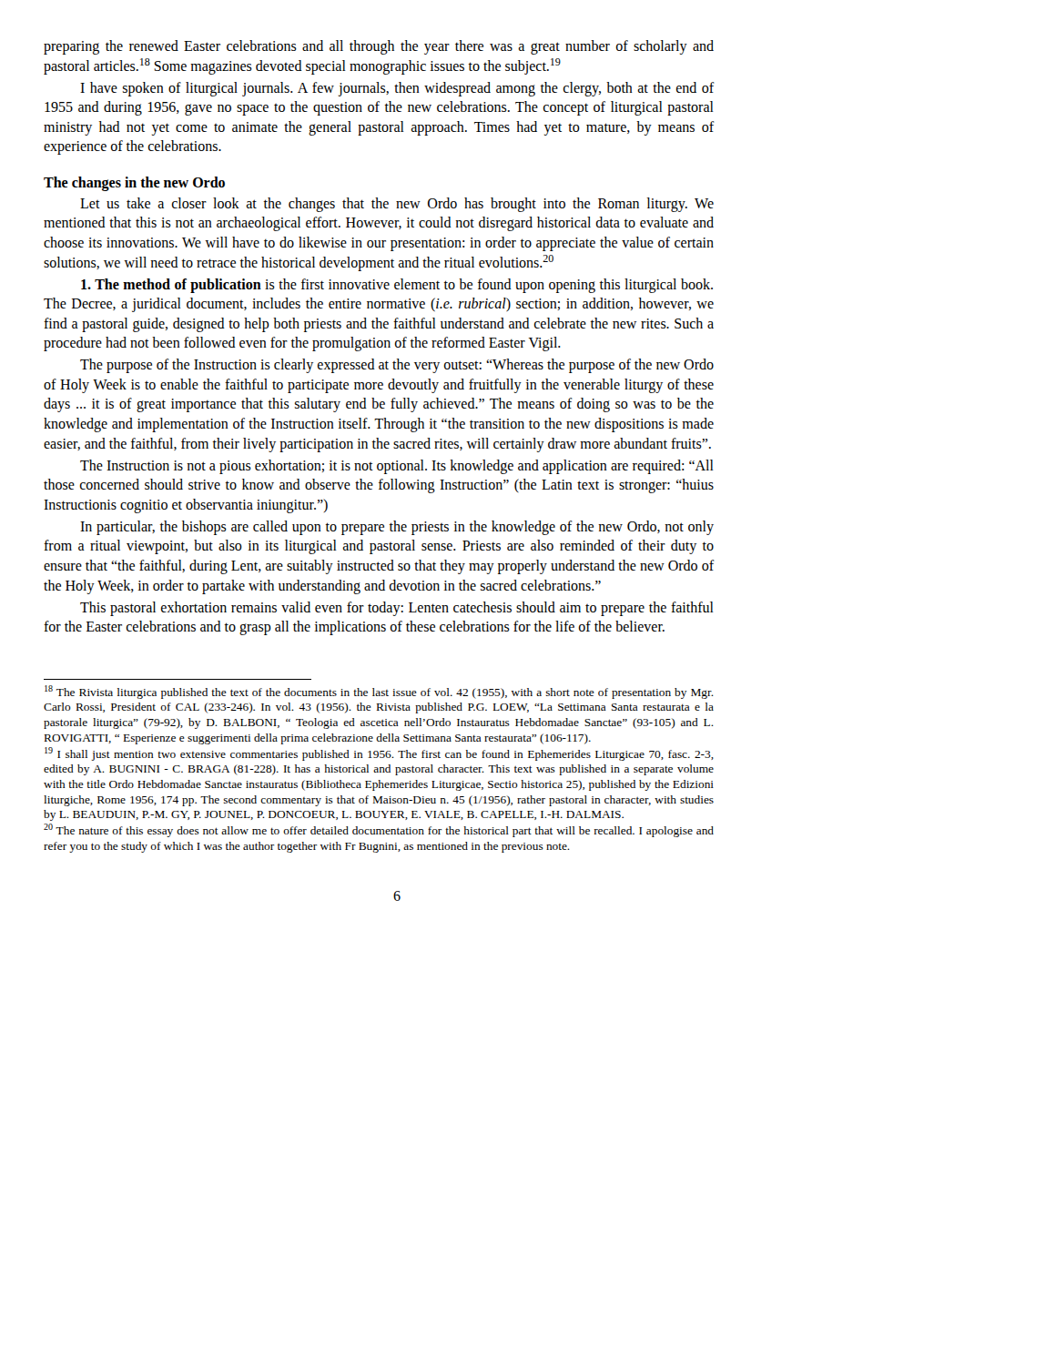preparing the renewed Easter celebrations and all through the year there was a great number of scholarly and pastoral articles.18 Some magazines devoted special monographic issues to the subject.19
I have spoken of liturgical journals. A few journals, then widespread among the clergy, both at the end of 1955 and during 1956, gave no space to the question of the new celebrations. The concept of liturgical pastoral ministry had not yet come to animate the general pastoral approach. Times had yet to mature, by means of experience of the celebrations.
The changes in the new Ordo
Let us take a closer look at the changes that the new Ordo has brought into the Roman liturgy. We mentioned that this is not an archaeological effort. However, it could not disregard historical data to evaluate and choose its innovations. We will have to do likewise in our presentation: in order to appreciate the value of certain solutions, we will need to retrace the historical development and the ritual evolutions.20
1. The method of publication is the first innovative element to be found upon opening this liturgical book. The Decree, a juridical document, includes the entire normative (i.e. rubrical) section; in addition, however, we find a pastoral guide, designed to help both priests and the faithful understand and celebrate the new rites. Such a procedure had not been followed even for the promulgation of the reformed Easter Vigil.
The purpose of the Instruction is clearly expressed at the very outset: “Whereas the purpose of the new Ordo of Holy Week is to enable the faithful to participate more devoutly and fruitfully in the venerable liturgy of these days ... it is of great importance that this salutary end be fully achieved.” The means of doing so was to be the knowledge and implementation of the Instruction itself. Through it “the transition to the new dispositions is made easier, and the faithful, from their lively participation in the sacred rites, will certainly draw more abundant fruits”.
The Instruction is not a pious exhortation; it is not optional. Its knowledge and application are required: “All those concerned should strive to know and observe the following Instruction” (the Latin text is stronger: “huius Instructionis cognitio et observantia iniungitur.”)
In particular, the bishops are called upon to prepare the priests in the knowledge of the new Ordo, not only from a ritual viewpoint, but also in its liturgical and pastoral sense. Priests are also reminded of their duty to ensure that “the faithful, during Lent, are suitably instructed so that they may properly understand the new Ordo of the Holy Week, in order to partake with understanding and devotion in the sacred celebrations.”
This pastoral exhortation remains valid even for today: Lenten catechesis should aim to prepare the faithful for the Easter celebrations and to grasp all the implications of these celebrations for the life of the believer.
18 The Rivista liturgica published the text of the documents in the last issue of vol. 42 (1955), with a short note of presentation by Mgr. Carlo Rossi, President of CAL (233-246). In vol. 43 (1956). the Rivista published P.G. LOEW, “La Settimana Santa restaurata e la pastorale liturgica” (79-92), by D. BALBONI, “ Teologia ed ascetica nell’Ordo Instauratus Hebdomadae Sanctae” (93-105) and L. ROVIGATTI, “ Esperienze e suggerimenti della prima celebrazione della Settimana Santa restaurata” (106-117).
19 I shall just mention two extensive commentaries published in 1956. The first can be found in Ephemerides Liturgicae 70, fasc. 2-3, edited by A. BUGNINI - C. BRAGA (81-228). It has a historical and pastoral character. This text was published in a separate volume with the title Ordo Hebdomadae Sanctae instauratus (Bibliotheca Ephemerides Liturgicae, Sectio historica 25), published by the Edizioni liturgiche, Rome 1956, 174 pp. The second commentary is that of Maison-Dieu n. 45 (1/1956), rather pastoral in character, with studies by L. BEAUDUIN, P.-M. GY, P. JOUNEL, P. DONCOEUR, L. BOUYER, E. VIALE, B. CAPELLE, I.-H. DALMAIS.
20 The nature of this essay does not allow me to offer detailed documentation for the historical part that will be recalled. I apologise and refer you to the study of which I was the author together with Fr Bugnini, as mentioned in the previous note.
6